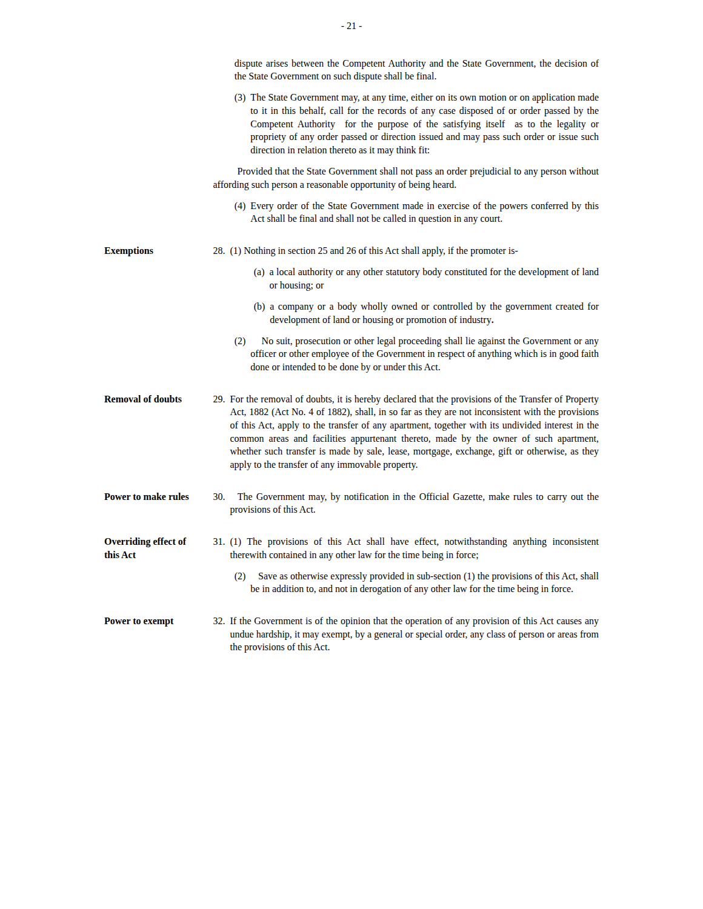- 21 -
dispute arises between the Competent Authority and the State Government, the decision of the State Government on such dispute shall be final.
(3)
The State Government may, at any time, either on its own motion or on application made to it in this behalf, call for the records of any case disposed of or order passed by the Competent Authority for the purpose of the satisfying itself as to the legality or propriety of any order passed or direction issued and may pass such order or issue such direction in relation thereto as it may think fit:
Provided that the State Government shall not pass an order prejudicial to any person without affording such person a reasonable opportunity of being heard.
(4)
Every order of the State Government made in exercise of the powers conferred by this Act shall be final and shall not be called in question in any court.
Exemptions
28.
(1) Nothing in section 25 and 26 of this Act shall apply, if the promoter is-
(a)
a local authority or any other statutory body constituted for the development of land or housing; or
(b)
a company or a body wholly owned or controlled by the government created for development of land or housing or promotion of industry.
(2)
No suit, prosecution or other legal proceeding shall lie against the Government or any officer or other employee of the Government in respect of anything which is in good faith done or intended to be done by or under this Act.
Removal of doubts
29.
For the removal of doubts, it is hereby declared that the provisions of the Transfer of Property Act, 1882 (Act No. 4 of 1882), shall, in so far as they are not inconsistent with the provisions of this Act, apply to the transfer of any apartment, together with its undivided interest in the common areas and facilities appurtenant thereto, made by the owner of such apartment, whether such transfer is made by sale, lease, mortgage, exchange, gift or otherwise, as they apply to the transfer of any immovable property.
Power to make rules
30.
The Government may, by notification in the Official Gazette, make rules to carry out the provisions of this Act.
Overriding effect of this Act
31.
(1) The provisions of this Act shall have effect, notwithstanding anything inconsistent therewith contained in any other law for the time being in force;
(2)
Save as otherwise expressly provided in sub-section (1) the provisions of this Act, shall be in addition to, and not in derogation of any other law for the time being in force.
Power to exempt
32.
If the Government is of the opinion that the operation of any provision of this Act causes any undue hardship, it may exempt, by a general or special order, any class of person or areas from the provisions of this Act.